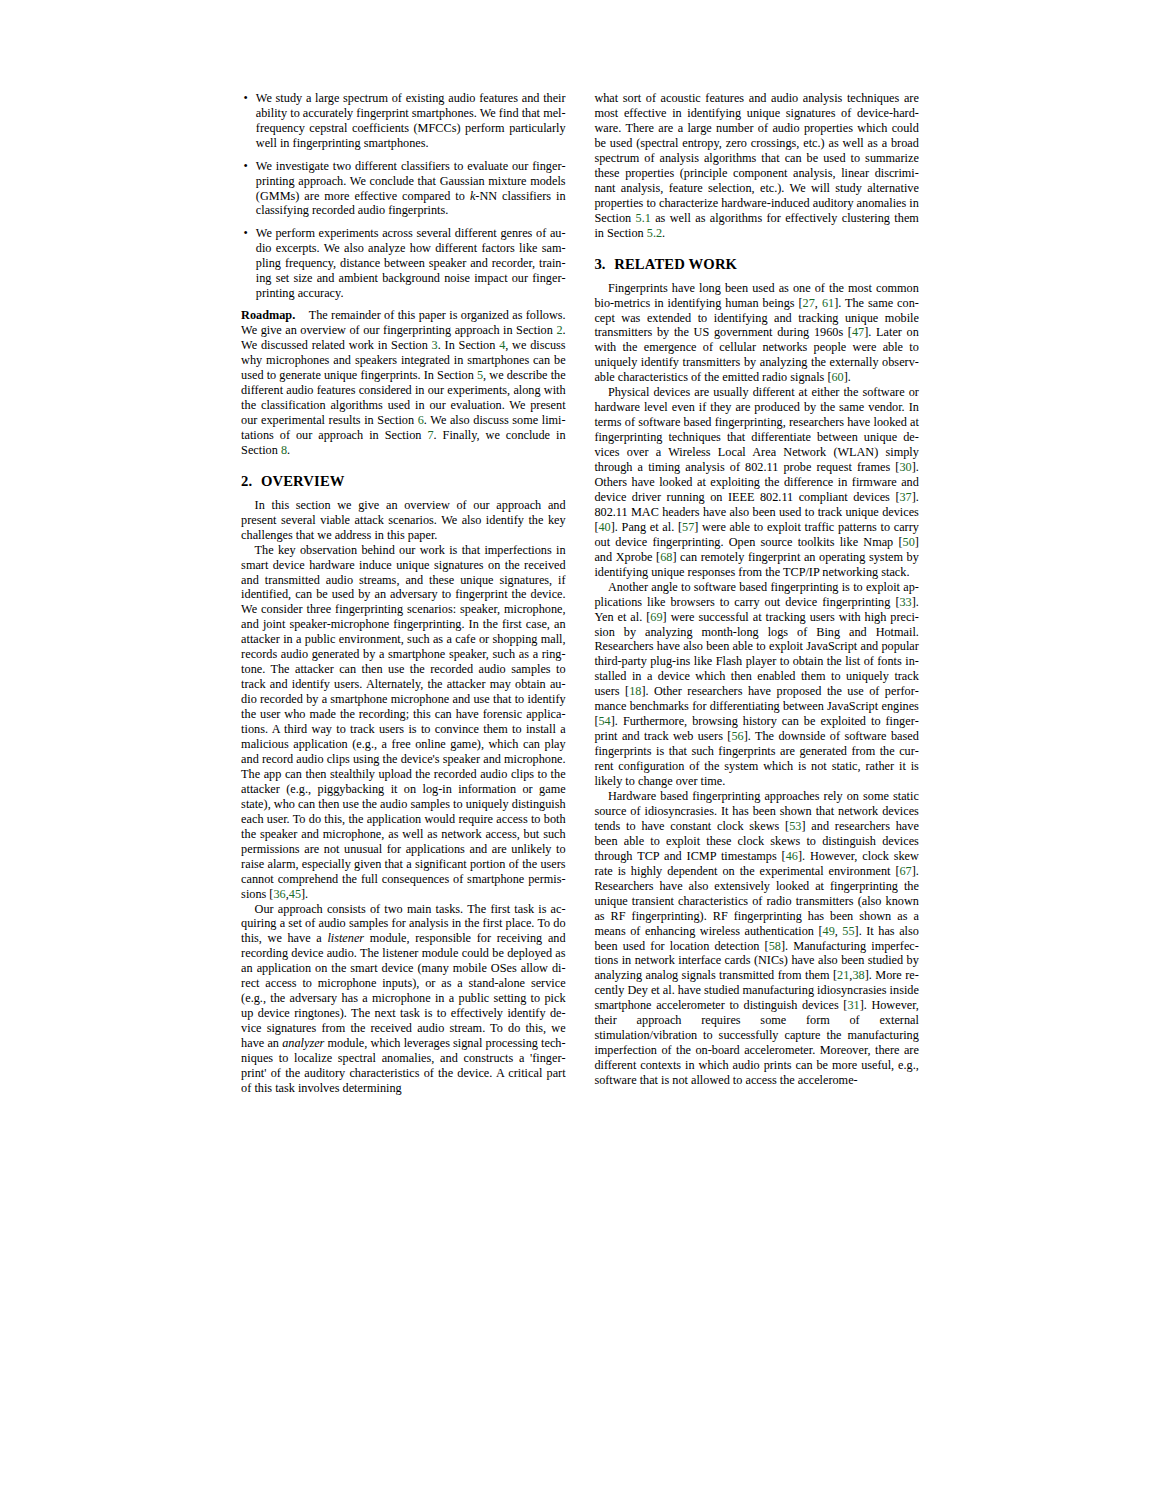We study a large spectrum of existing audio features and their ability to accurately fingerprint smartphones. We find that mel-frequency cepstral coefficients (MFCCs) perform particularly well in fingerprinting smartphones.
We investigate two different classifiers to evaluate our fingerprinting approach. We conclude that Gaussian mixture models (GMMs) are more effective compared to k-NN classifiers in classifying recorded audio fingerprints.
We perform experiments across several different genres of audio excerpts. We also analyze how different factors like sampling frequency, distance between speaker and recorder, training set size and ambient background noise impact our fingerprinting accuracy.
Roadmap. The remainder of this paper is organized as follows. We give an overview of our fingerprinting approach in Section 2. We discussed related work in Section 3. In Section 4, we discuss why microphones and speakers integrated in smartphones can be used to generate unique fingerprints. In Section 5, we describe the different audio features considered in our experiments, along with the classification algorithms used in our evaluation. We present our experimental results in Section 6. We also discuss some limitations of our approach in Section 7. Finally, we conclude in Section 8.
2. OVERVIEW
In this section we give an overview of our approach and present several viable attack scenarios. We also identify the key challenges that we address in this paper.
The key observation behind our work is that imperfections in smart device hardware induce unique signatures on the received and transmitted audio streams, and these unique signatures, if identified, can be used by an adversary to fingerprint the device. We consider three fingerprinting scenarios: speaker, microphone, and joint speaker-microphone fingerprinting. In the first case, an attacker in a public environment, such as a cafe or shopping mall, records audio generated by a smartphone speaker, such as a ringtone. The attacker can then use the recorded audio samples to track and identify users. Alternately, the attacker may obtain audio recorded by a smartphone microphone and use that to identify the user who made the recording; this can have forensic applications. A third way to track users is to convince them to install a malicious application (e.g., a free online game), which can play and record audio clips using the device's speaker and microphone. The app can then stealthily upload the recorded audio clips to the attacker (e.g., piggybacking it on log-in information or game state), who can then use the audio samples to uniquely distinguish each user. To do this, the application would require access to both the speaker and microphone, as well as network access, but such permissions are not unusual for applications and are unlikely to raise alarm, especially given that a significant portion of the users cannot comprehend the full consequences of smartphone permissions [36,45].
Our approach consists of two main tasks. The first task is acquiring a set of audio samples for analysis in the first place. To do this, we have a listener module, responsible for receiving and recording device audio. The listener module could be deployed as an application on the smart device (many mobile OSes allow direct access to microphone inputs), or as a stand-alone service (e.g., the adversary has a microphone in a public setting to pick up device ringtones). The next task is to effectively identify device signatures from the received audio stream. To do this, we have an analyzer module, which leverages signal processing techniques to localize spectral anomalies, and constructs a 'fingerprint' of the auditory characteristics of the device. A critical part of this task involves determining
what sort of acoustic features and audio analysis techniques are most effective in identifying unique signatures of device-hardware. There are a large number of audio properties which could be used (spectral entropy, zero crossings, etc.) as well as a broad spectrum of analysis algorithms that can be used to summarize these properties (principle component analysis, linear discriminant analysis, feature selection, etc.). We will study alternative properties to characterize hardware-induced auditory anomalies in Section 5.1 as well as algorithms for effectively clustering them in Section 5.2.
3. RELATED WORK
Fingerprints have long been used as one of the most common bio-metrics in identifying human beings [27, 61]. The same concept was extended to identifying and tracking unique mobile transmitters by the US government during 1960s [47]. Later on with the emergence of cellular networks people were able to uniquely identify transmitters by analyzing the externally observable characteristics of the emitted radio signals [60].
Physical devices are usually different at either the software or hardware level even if they are produced by the same vendor. In terms of software based fingerprinting, researchers have looked at fingerprinting techniques that differentiate between unique devices over a Wireless Local Area Network (WLAN) simply through a timing analysis of 802.11 probe request frames [30]. Others have looked at exploiting the difference in firmware and device driver running on IEEE 802.11 compliant devices [37]. 802.11 MAC headers have also been used to track unique devices [40]. Pang et al. [57] were able to exploit traffic patterns to carry out device fingerprinting. Open source toolkits like Nmap [50] and Xprobe [68] can remotely fingerprint an operating system by identifying unique responses from the TCP/IP networking stack.
Another angle to software based fingerprinting is to exploit applications like browsers to carry out device fingerprinting [33]. Yen et al. [69] were successful at tracking users with high precision by analyzing month-long logs of Bing and Hotmail. Researchers have also been able to exploit JavaScript and popular third-party plug-ins like Flash player to obtain the list of fonts installed in a device which then enabled them to uniquely track users [18]. Other researchers have proposed the use of performance benchmarks for differentiating between JavaScript engines [54]. Furthermore, browsing history can be exploited to fingerprint and track web users [56]. The downside of software based fingerprints is that such fingerprints are generated from the current configuration of the system which is not static, rather it is likely to change over time.
Hardware based fingerprinting approaches rely on some static source of idiosyncrasies. It has been shown that network devices tends to have constant clock skews [53] and researchers have been able to exploit these clock skews to distinguish devices through TCP and ICMP timestamps [46]. However, clock skew rate is highly dependent on the experimental environment [67]. Researchers have also extensively looked at fingerprinting the unique transient characteristics of radio transmitters (also known as RF fingerprinting). RF fingerprinting has been shown as a means of enhancing wireless authentication [49, 55]. It has also been used for location detection [58]. Manufacturing imperfections in network interface cards (NICs) have also been studied by analyzing analog signals transmitted from them [21,38]. More recently Dey et al. have studied manufacturing idiosyncrasies inside smartphone accelerometer to distinguish devices [31]. However, their approach requires some form of external stimulation/vibration to successfully capture the manufacturing imperfection of the on-board accelerometer. Moreover, there are different contexts in which audio prints can be more useful, e.g., software that is not allowed to access the accelerome-